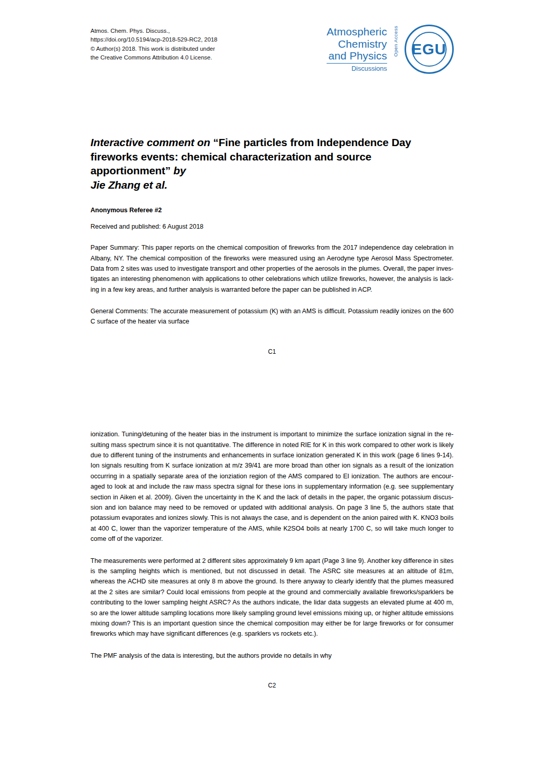Atmos. Chem. Phys. Discuss.,
https://doi.org/10.5194/acp-2018-529-RC2, 2018
© Author(s) 2018. This work is distributed under
the Creative Commons Attribution 4.0 License.
Atmospheric Chemistry and Physics
Discussions
Open Access
EGU
Interactive comment on “Fine particles from Independence Day fireworks events: chemical characterization and source apportionment” by
Jie Zhang et al.
Anonymous Referee #2
Received and published: 6 August 2018
Paper Summary: This paper reports on the chemical composition of fireworks from the 2017 independence day celebration in Albany, NY. The chemical composition of the fireworks were measured using an Aerodyne type Aerosol Mass Spectrometer. Data from 2 sites was used to investigate transport and other properties of the aerosols in the plumes. Overall, the paper investigates an interesting phenomenon with applications to other celebrations which utilize fireworks, however, the analysis is lacking in a few key areas, and further analysis is warranted before the paper can be published in ACP.
General Comments: The accurate measurement of potassium (K) with an AMS is difficult. Potassium readily ionizes on the 600 C surface of the heater via surface
C1
ionization. Tuning/detuning of the heater bias in the instrument is important to minimize the surface ionization signal in the resulting mass spectrum since it is not quantitative. The difference in noted RIE for K in this work compared to other work is likely due to different tuning of the instruments and enhancements in surface ionization generated K in this work (page 6 lines 9-14). Ion signals resulting from K surface ionization at m/z 39/41 are more broad than other ion signals as a result of the ionization occurring in a spatially separate area of the ionziation region of the AMS compared to EI ionization. The authors are encouraged to look at and include the raw mass spectra signal for these ions in supplementary information (e.g. see supplementary section in Aiken et al. 2009). Given the uncertainty in the K and the lack of details in the paper, the organic potassium discussion and ion balance may need to be removed or updated with additional analysis. On page 3 line 5, the authors state that potassium evaporates and ionizes slowly. This is not always the case, and is dependent on the anion paired with K. KNO3 boils at 400 C, lower than the vaporizer temperature of the AMS, while K2SO4 boils at nearly 1700 C, so will take much longer to come off of the vaporizer.
The measurements were performed at 2 different sites approximately 9 km apart (Page 3 line 9). Another key difference in sites is the sampling heights which is mentioned, but not discussed in detail. The ASRC site measures at an altitude of 81m, whereas the ACHD site measures at only 8 m above the ground. Is there anyway to clearly identify that the plumes measured at the 2 sites are similar? Could local emissions from people at the ground and commercially available fireworks/sparklers be contributing to the lower sampling height ASRC? As the authors indicate, the lidar data suggests an elevated plume at 400 m, so are the lower altitude sampling locations more likely sampling ground level emissions mixing up, or higher altitude emissions mixing down? This is an important question since the chemical composition may either be for large fireworks or for consumer fireworks which may have significant differences (e.g. sparklers vs rockets etc.).
The PMF analysis of the data is interesting, but the authors provide no details in why
C2